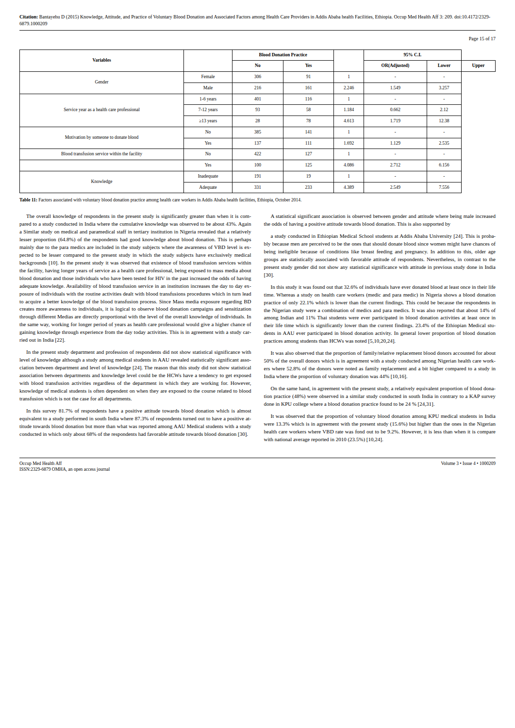Citation: Bantayehu D (2015) Knowledge, Attitude, and Practice of Voluntary Blood Donation and Associated Factors among Health Care Providers in Addis Ababa health Facilities, Ethiopia. Occup Med Health Aff 3: 209. doi:10.4172/2329-6879.1000209
Page 15 of 17
| Variables | | Blood Donation Practice | | 95% C.I. |
| --- | --- | --- | --- | --- |
| No | Yes | OR(Adjusted) | Lower | Upper |
| Gender | Female | 306 | 91 | 1 | - | - |
| Male | 216 | 161 | 2.246 | 1.549 | 3.257 |
| Service year as a health care professional | 1-6 years | 401 | 116 | 1 | - | - |
| 7-12 years | 93 | 58 | 1.184 | 0.662 | 2.12 |
| ≥13 years | 28 | 78 | 4.613 | 1.719 | 12.38 |
| Motivation by someone to donate blood | No | 385 | 141 | 1 | - | - |
| Yes | 137 | 111 | 1.692 | 1.129 | 2.535 |
| Blood transfusion service within the facility | No | 422 | 127 | 1 | - | - |
| | Yes | 100 | 125 | 4.086 | 2.712 | 6.156 |
| Knowledge | Inadequate | 191 | 19 | 1 | - | - |
| Adequate | 331 | 233 | 4.389 | 2.549 | 7.556 |
Table 11: Factors associated with voluntary blood donation practice among health care workers in Addis Ababa health facilities, Ethiopia, October 2014.
The overall knowledge of respondents in the present study is significantly greater than when it is compared to a study conducted in India where the cumulative knowledge was observed to be about 43%. Again a Similar study on medical and paramedical staff in tertiary institution in Nigeria revealed that a relatively lesser proportion (64.8%) of the respondents had good knowledge about blood donation. This is perhaps mainly due to the para medics are included in the study subjects where the awareness of VBD level is expected to be lesser compared to the present study in which the study subjects have exclusively medical backgrounds [10]. In the present study it was observed that existence of blood transfusion services within the facility, having longer years of service as a health care professional, being exposed to mass media about blood donation and those individuals who have been tested for HIV in the past increased the odds of having adequate knowledge. Availability of blood transfusion service in an institution increases the day to day exposure of individuals with the routine activities dealt with blood transfusions procedures which in turn lead to acquire a better knowledge of the blood transfusion process. Since Mass media exposure regarding BD creates more awareness to individuals, it is logical to observe blood donation campaigns and sensitization through different Medias are directly proportional with the level of the overall knowledge of individuals. In the same way, working for longer period of years as health care professional would give a higher chance of gaining knowledge through experience from the day today activities. This is in agreement with a study carried out in India [22].
In the present study department and profession of respondents did not show statistical significance with level of knowledge although a study among medical students in AAU revealed statistically significant association between department and level of knowledge [24]. The reason that this study did not show statistical association between departments and knowledge level could be the HCWs have a tendency to get exposed with blood transfusion activities regardless of the department in which they are working for. However, knowledge of medical students is often dependent on when they are exposed to the course related to blood transfusion which is not the case for all departments.
In this survey 81.7% of respondents have a positive attitude towards blood donation which is almost equivalent to a study performed in south India where 87.3% of respondents turned out to have a positive attitude towards blood donation but more than what was reported among AAU Medical students with a study conducted in which only about 68% of the respondents had favorable attitude towards blood donation [30].
A statistical significant association is observed between gender and attitude where being male increased the odds of having a positive attitude towards blood donation. This is also supported by
a study conducted in Ethiopian Medical School students at Addis Ababa University [24]. This is probably because men are perceived to be the ones that should donate blood since women might have chances of being ineligible because of conditions like breast feeding and pregnancy. In addition to this, older age groups are statistically associated with favorable attitude of respondents. Nevertheless, in contrast to the present study gender did not show any statistical significance with attitude in previous study done in India [30].
In this study it was found out that 32.6% of individuals have ever donated blood at least once in their life time. Whereas a study on health care workers (medic and para medic) in Nigeria shows a blood donation practice of only 22.1% which is lower than the current findings. This could be because the respondents in the Nigerian study were a combination of medics and para medics. It was also reported that about 14% of among Indian and 11% Thai students were ever participated in blood donation activities at least once in their life time which is significantly lower than the current findings. 23.4% of the Ethiopian Medical students in AAU ever participated in blood donation activity. In general lower proportion of blood donation practices among students than HCWs was noted [5,10,20,24].
It was also observed that the proportion of family/relative replacement blood donors accounted for about 50% of the overall donors which is in agreement with a study conducted among Nigerian health care workers where 52.8% of the donors were noted as family replacement and a bit higher compared to a study in India where the proportion of voluntary donation was 44% [10,16].
On the same hand, in agreement with the present study, a relatively equivalent proportion of blood donation practice (48%) were observed in a similar study conducted in south India in contrary to a KAP survey done in KPU college where a blood donation practice found to be 24 % [24,31].
It was observed that the proportion of voluntary blood donation among KPU medical students in India were 13.3% which is in agreement with the present study (15.6%) but higher than the ones in the Nigerian health care workers where VBD rate was fond out to be 9.2%. However, it is less than when it is compare with national average reported in 2010 (23.5%) [10,24].
Occup Med Health Aff
ISSN:2329-6879 OMHA, an open access journal
Volume 3 • Issue 4 • 1000209